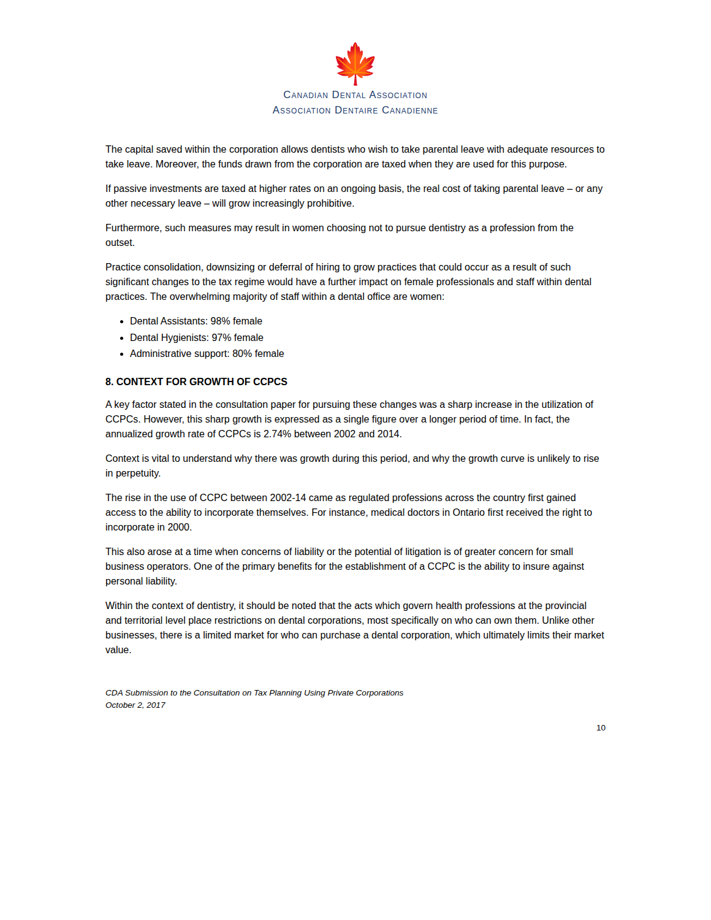🍁
Canadian Dental Association Association Dentaire Canadienne
The capital saved within the corporation allows dentists who wish to take parental leave with adequate resources to take leave. Moreover, the funds drawn from the corporation are taxed when they are used for this purpose.
If passive investments are taxed at higher rates on an ongoing basis, the real cost of taking parental leave – or any other necessary leave – will grow increasingly prohibitive.
Furthermore, such measures may result in women choosing not to pursue dentistry as a profession from the outset.
Practice consolidation, downsizing or deferral of hiring to grow practices that could occur as a result of such significant changes to the tax regime would have a further impact on female professionals and staff within dental practices. The overwhelming majority of staff within a dental office are women:
Dental Assistants: 98% female
Dental Hygienists: 97% female
Administrative support: 80% female
8. Context for Growth of CCPCs
A key factor stated in the consultation paper for pursuing these changes was a sharp increase in the utilization of CCPCs. However, this sharp growth is expressed as a single figure over a longer period of time. In fact, the annualized growth rate of CCPCs is 2.74% between 2002 and 2014.
Context is vital to understand why there was growth during this period, and why the growth curve is unlikely to rise in perpetuity.
The rise in the use of CCPC between 2002-14 came as regulated professions across the country first gained access to the ability to incorporate themselves. For instance, medical doctors in Ontario first received the right to incorporate in 2000.
This also arose at a time when concerns of liability or the potential of litigation is of greater concern for small business operators. One of the primary benefits for the establishment of a CCPC is the ability to insure against personal liability.
Within the context of dentistry, it should be noted that the acts which govern health professions at the provincial and territorial level place restrictions on dental corporations, most specifically on who can own them. Unlike other businesses, there is a limited market for who can purchase a dental corporation, which ultimately limits their market value.
CDA Submission to the Consultation on Tax Planning Using Private Corporations
October 2, 2017
10